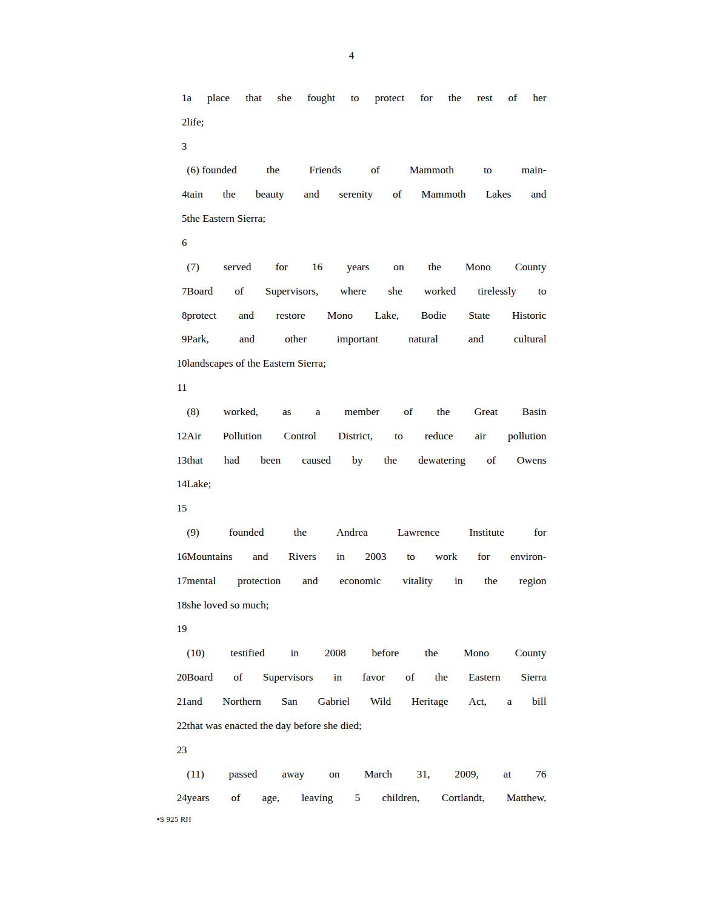4
| 1 | a place that she fought to protect for the rest of her |
| 2 | life; |
| 3 | (6) founded the Friends of Mammoth to main- |
| 4 | tain the beauty and serenity of Mammoth Lakes and |
| 5 | the Eastern Sierra; |
| 6 | (7) served for 16 years on the Mono County |
| 7 | Board of Supervisors, where she worked tirelessly to |
| 8 | protect and restore Mono Lake, Bodie State Historic |
| 9 | Park, and other important natural and cultural |
| 10 | landscapes of the Eastern Sierra; |
| 11 | (8) worked, as a member of the Great Basin |
| 12 | Air Pollution Control District, to reduce air pollution |
| 13 | that had been caused by the dewatering of Owens |
| 14 | Lake; |
| 15 | (9) founded the Andrea Lawrence Institute for |
| 16 | Mountains and Rivers in 2003 to work for environ- |
| 17 | mental protection and economic vitality in the region |
| 18 | she loved so much; |
| 19 | (10) testified in 2008 before the Mono County |
| 20 | Board of Supervisors in favor of the Eastern Sierra |
| 21 | and Northern San Gabriel Wild Heritage Act, a bill |
| 22 | that was enacted the day before she died; |
| 23 | (11) passed away on March 31, 2009, at 76 |
| 24 | years of age, leaving 5 children, Cortlandt, Matthew, |
•S 925 RH